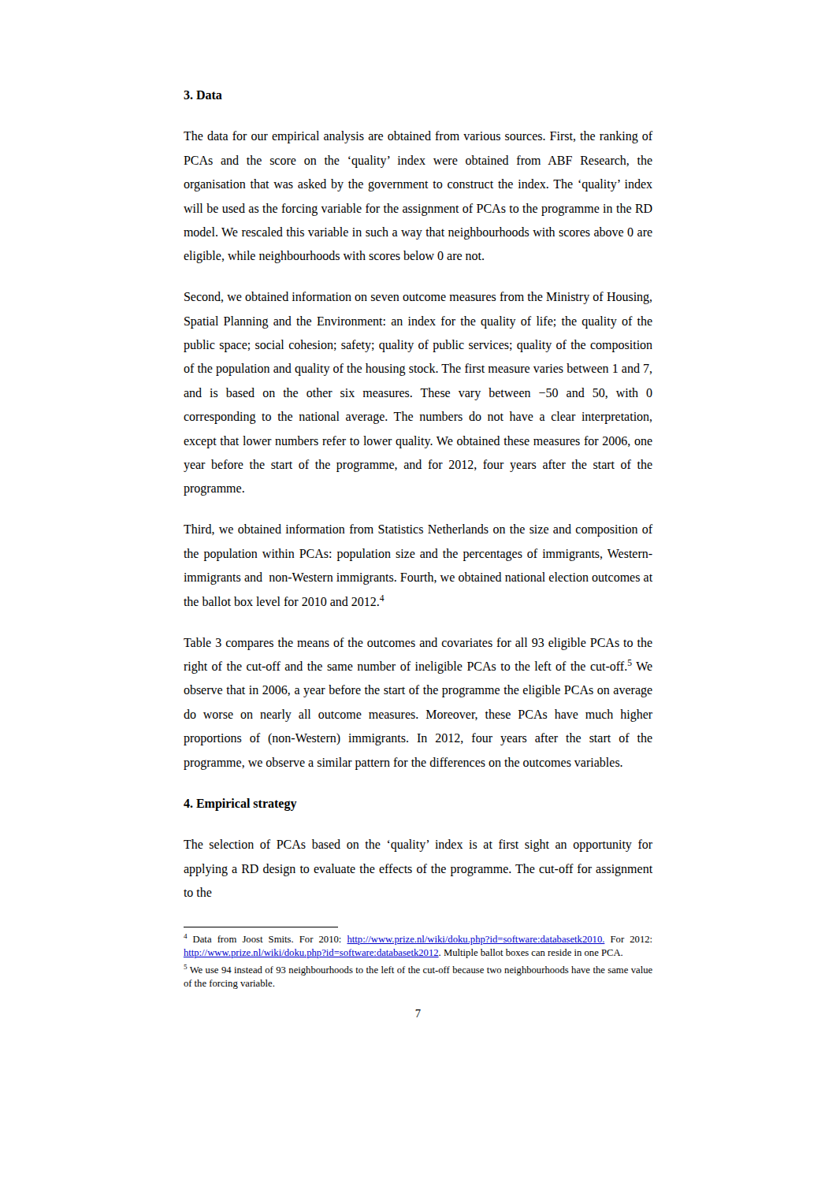3. Data
The data for our empirical analysis are obtained from various sources. First, the ranking of PCAs and the score on the ‘quality’ index were obtained from ABF Research, the organisation that was asked by the government to construct the index. The ‘quality’ index will be used as the forcing variable for the assignment of PCAs to the programme in the RD model. We rescaled this variable in such a way that neighbourhoods with scores above 0 are eligible, while neighbourhoods with scores below 0 are not.
Second, we obtained information on seven outcome measures from the Ministry of Housing, Spatial Planning and the Environment: an index for the quality of life; the quality of the public space; social cohesion; safety; quality of public services; quality of the composition of the population and quality of the housing stock. The first measure varies between 1 and 7, and is based on the other six measures. These vary between −50 and 50, with 0 corresponding to the national average. The numbers do not have a clear interpretation, except that lower numbers refer to lower quality. We obtained these measures for 2006, one year before the start of the programme, and for 2012, four years after the start of the programme.
Third, we obtained information from Statistics Netherlands on the size and composition of the population within PCAs: population size and the percentages of immigrants, Western-immigrants and non-Western immigrants. Fourth, we obtained national election outcomes at the ballot box level for 2010 and 2012.4
Table 3 compares the means of the outcomes and covariates for all 93 eligible PCAs to the right of the cut-off and the same number of ineligible PCAs to the left of the cut-off.5 We observe that in 2006, a year before the start of the programme the eligible PCAs on average do worse on nearly all outcome measures. Moreover, these PCAs have much higher proportions of (non-Western) immigrants. In 2012, four years after the start of the programme, we observe a similar pattern for the differences on the outcomes variables.
4. Empirical strategy
The selection of PCAs based on the ‘quality’ index is at first sight an opportunity for applying a RD design to evaluate the effects of the programme. The cut-off for assignment to the
4 Data from Joost Smits. For 2010: http://www.prize.nl/wiki/doku.php?id=software:databasetk2010. For 2012: http://www.prize.nl/wiki/doku.php?id=software:databasetk2012. Multiple ballot boxes can reside in one PCA.
5 We use 94 instead of 93 neighbourhoods to the left of the cut-off because two neighbourhoods have the same value of the forcing variable.
7